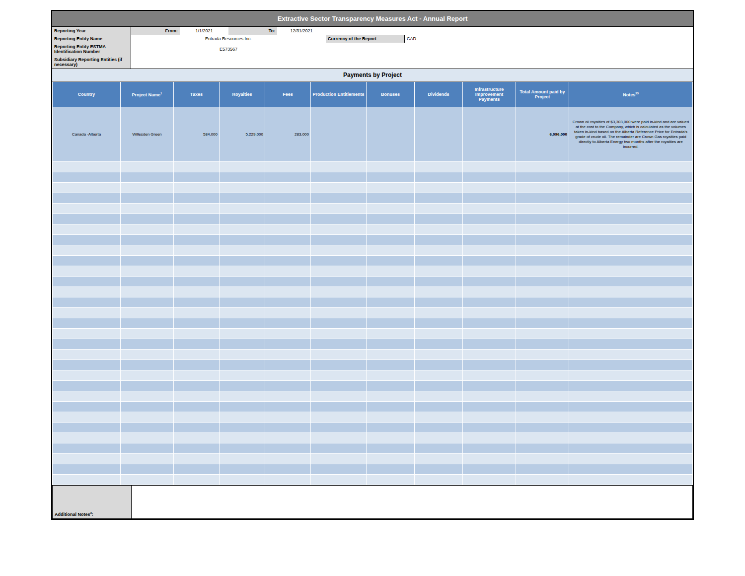Extractive Sector Transparency Measures Act - Annual Report
| Reporting Year | From: | 1/1/2021 | To: | 12/31/2021 | | | |
| Reporting Entity Name | Entrada Resources Inc. | Currency of the Report | CAD | |
| Reporting Entity ESTMA Identification Number | E573567 | | | |
| Subsidiary Reporting Entities (if necessary) | | | | |
Payments by Project
| Country | Project Name 1 | Taxes | Royalties | Fees | Production Entitlements | Bonuses | Dividends | Infrastructure Improvement Payments | Total Amount paid by Project | Notes 23 |
| --- | --- | --- | --- | --- | --- | --- | --- | --- | --- | --- |
| Canada -Alberta | Willesden Green | 584,000 | 5,229,000 | 283,000 | | | | | 6,096,000 | Crown oil royalties of $3,303,000 were paid in-kind and are valued at the cost to the Company, which is calculated as the volumes taken in-kind based on the Alberta Reference Price for Entrada's grade of crude oil. The remainder are Crown Gas royalties paid directly to Alberta Energy two months after the royalties are incurred. |
| Additional Notes 3 : | |